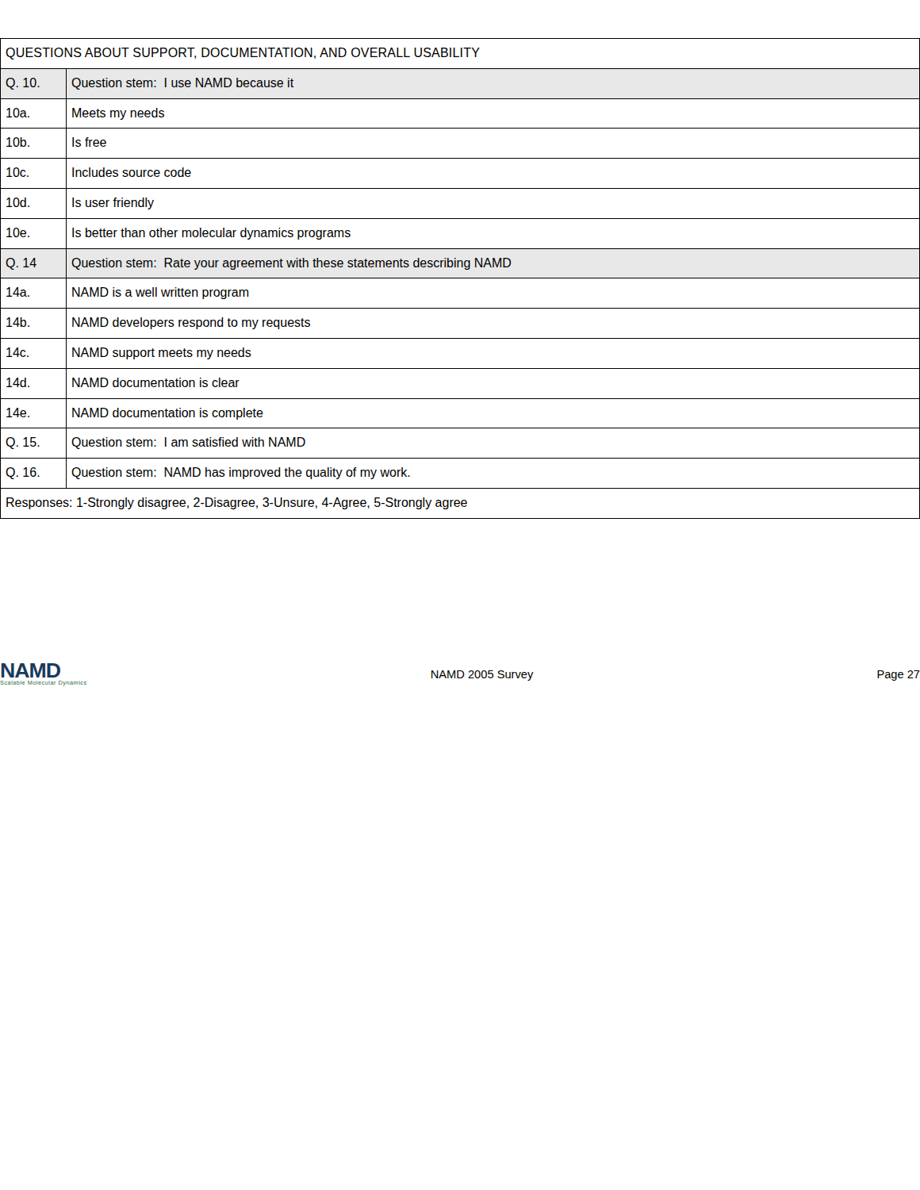| QUESTIONS ABOUT SUPPORT, DOCUMENTATION, AND OVERALL USABILITY |
| Q. 10. | Question stem: I use NAMD because it |
| 10a. | Meets my needs |
| 10b. | Is free |
| 10c. | Includes source code |
| 10d. | Is user friendly |
| 10e. | Is better than other molecular dynamics programs |
| Q. 14 | Question stem: Rate your agreement with these statements describing NAMD |
| 14a. | NAMD is a well written program |
| 14b. | NAMD developers respond to my requests |
| 14c. | NAMD support meets my needs |
| 14d. | NAMD documentation is clear |
| 14e. | NAMD documentation is complete |
| Q. 15. | Question stem: I am satisfied with NAMD |
| Q. 16. | Question stem: NAMD has improved the quality of my work. |
| Responses: 1-Strongly disagree, 2-Disagree, 3-Unsure, 4-Agree, 5-Strongly agree |
NAMD Scalable Molecular Dynamics
NAMD 2005 Survey
Page 27